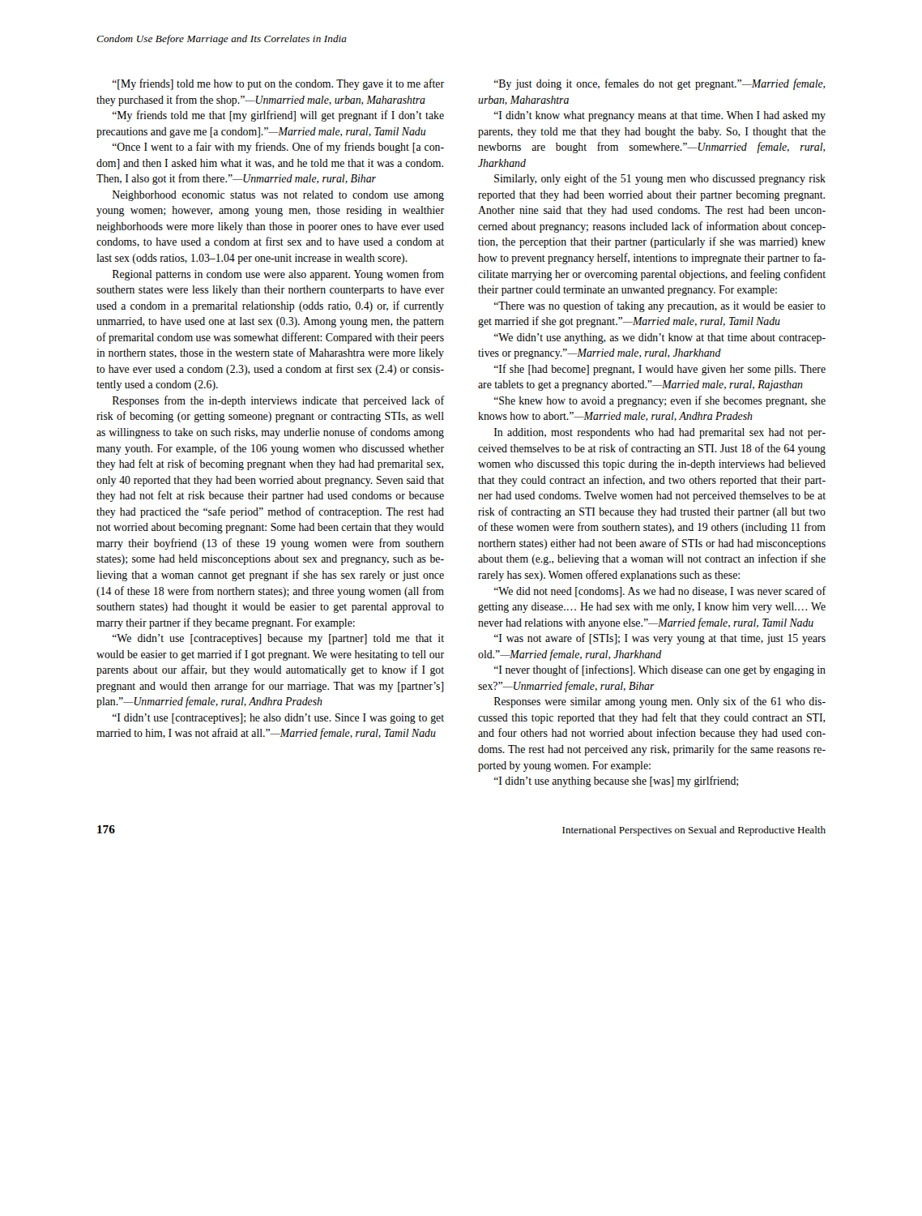Condom Use Before Marriage and Its Correlates in India
“[My friends] told me how to put on the condom. They gave it to me after they purchased it from the shop.”—Unmarried male, urban, Maharashtra
“My friends told me that [my girlfriend] will get pregnant if I don’t take precautions and gave me [a condom].”—Married male, rural, Tamil Nadu
“Once I went to a fair with my friends. One of my friends bought [a condom] and then I asked him what it was, and he told me that it was a condom. Then, I also got it from there.”—Unmarried male, rural, Bihar
Neighborhood economic status was not related to condom use among young women; however, among young men, those residing in wealthier neighborhoods were more likely than those in poorer ones to have ever used condoms, to have used a condom at first sex and to have used a condom at last sex (odds ratios, 1.03–1.04 per one-unit increase in wealth score).
Regional patterns in condom use were also apparent. Young women from southern states were less likely than their northern counterparts to have ever used a condom in a premarital relationship (odds ratio, 0.4) or, if currently unmarried, to have used one at last sex (0.3). Among young men, the pattern of premarital condom use was somewhat different: Compared with their peers in northern states, those in the western state of Maharashtra were more likely to have ever used a condom (2.3), used a condom at first sex (2.4) or consistently used a condom (2.6).
Responses from the in-depth interviews indicate that perceived lack of risk of becoming (or getting someone) pregnant or contracting STIs, as well as willingness to take on such risks, may underlie nonuse of condoms among many youth. For example, of the 106 young women who discussed whether they had felt at risk of becoming pregnant when they had had premarital sex, only 40 reported that they had been worried about pregnancy. Seven said that they had not felt at risk because their partner had used condoms or because they had practiced the “safe period” method of contraception. The rest had not worried about becoming pregnant: Some had been certain that they would marry their boyfriend (13 of these 19 young women were from southern states); some had held misconceptions about sex and pregnancy, such as believing that a woman cannot get pregnant if she has sex rarely or just once (14 of these 18 were from northern states); and three young women (all from southern states) had thought it would be easier to get parental approval to marry their partner if they became pregnant. For example:
“We didn’t use [contraceptives] because my [partner] told me that it would be easier to get married if I got pregnant. We were hesitating to tell our parents about our affair, but they would automatically get to know if I got pregnant and would then arrange for our marriage. That was my [partner’s] plan.”—Unmarried female, rural, Andhra Pradesh
“I didn’t use [contraceptives]; he also didn’t use. Since I was going to get married to him, I was not afraid at all.”—Married female, rural, Tamil Nadu
“By just doing it once, females do not get pregnant.”—Married female, urban, Maharashtra
“I didn’t know what pregnancy means at that time. When I had asked my parents, they told me that they had bought the baby. So, I thought that the newborns are bought from somewhere.”—Unmarried female, rural, Jharkhand
Similarly, only eight of the 51 young men who discussed pregnancy risk reported that they had been worried about their partner becoming pregnant. Another nine said that they had used condoms. The rest had been unconcerned about pregnancy; reasons included lack of information about conception, the perception that their partner (particularly if she was married) knew how to prevent pregnancy herself, intentions to impregnate their partner to facilitate marrying her or overcoming parental objections, and feeling confident their partner could terminate an unwanted pregnancy. For example:
“There was no question of taking any precaution, as it would be easier to get married if she got pregnant.”—Married male, rural, Tamil Nadu
“We didn’t use anything, as we didn’t know at that time about contraceptives or pregnancy.”—Married male, rural, Jharkhand
“If she [had become] pregnant, I would have given her some pills. There are tablets to get a pregnancy aborted.”—Married male, rural, Rajasthan
“She knew how to avoid a pregnancy; even if she becomes pregnant, she knows how to abort.”—Married male, rural, Andhra Pradesh
In addition, most respondents who had had premarital sex had not perceived themselves to be at risk of contracting an STI. Just 18 of the 64 young women who discussed this topic during the in-depth interviews had believed that they could contract an infection, and two others reported that their partner had used condoms. Twelve women had not perceived themselves to be at risk of contracting an STI because they had trusted their partner (all but two of these women were from southern states), and 19 others (including 11 from northern states) either had not been aware of STIs or had had misconceptions about them (e.g., believing that a woman will not contract an infection if she rarely has sex). Women offered explanations such as these:
“We did not need [condoms]. As we had no disease, I was never scared of getting any disease.… He had sex with me only, I know him very well.… We never had relations with anyone else.”—Married female, rural, Tamil Nadu
“I was not aware of [STIs]; I was very young at that time, just 15 years old.”—Married female, rural, Jharkhand
“I never thought of [infections]. Which disease can one get by engaging in sex?”—Unmarried female, rural, Bihar
Responses were similar among young men. Only six of the 61 who discussed this topic reported that they had felt that they could contract an STI, and four others had not worried about infection because they had used condoms. The rest had not perceived any risk, primarily for the same reasons reported by young women. For example:
“I didn’t use anything because she [was] my girlfriend;
176
International Perspectives on Sexual and Reproductive Health